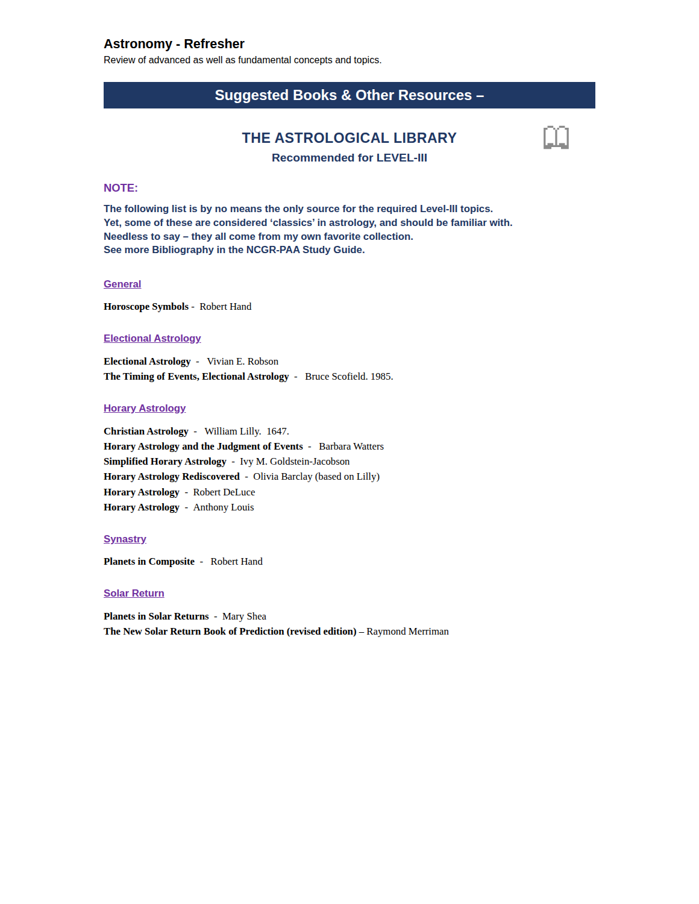Astronomy - Refresher
Review of advanced as well as fundamental concepts and topics.
Suggested Books & Other Resources –
🕮
THE ASTROLOGICAL LIBRARY
Recommended for LEVEL-III
NOTE:
The following list is by no means the only source for the required Level-III topics. Yet, some of these are considered ‘classics’ in astrology, and should be familiar with. Needless to say – they all come from my own favorite collection. See more Bibliography in the NCGR-PAA Study Guide.
General
Horoscope Symbols - Robert Hand
Electional Astrology
Electional Astrology - Vivian E. Robson
The Timing of Events, Electional Astrology - Bruce Scofield. 1985.
Horary Astrology
Christian Astrology - William Lilly. 1647.
Horary Astrology and the Judgment of Events - Barbara Watters
Simplified Horary Astrology - Ivy M. Goldstein-Jacobson
Horary Astrology Rediscovered - Olivia Barclay (based on Lilly)
Horary Astrology - Robert DeLuce
Horary Astrology - Anthony Louis
Synastry
Planets in Composite - Robert Hand
Solar Return
Planets in Solar Returns - Mary Shea
The New Solar Return Book of Prediction (revised edition) – Raymond Merriman